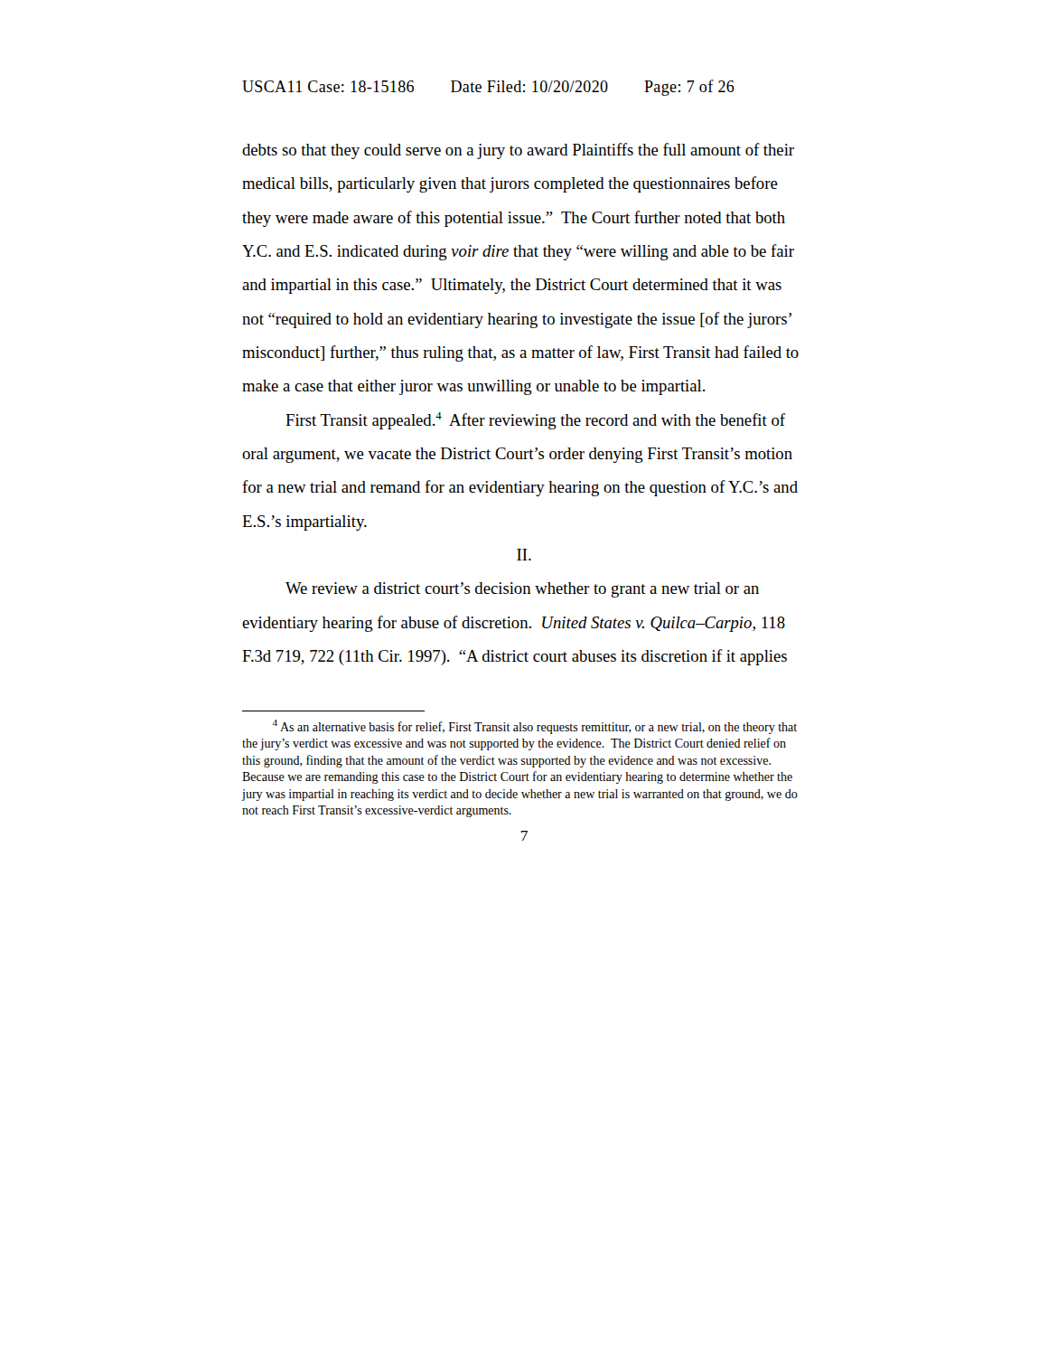USCA11 Case: 18-15186 Date Filed: 10/20/2020 Page: 7 of 26
debts so that they could serve on a jury to award Plaintiffs the full amount of their medical bills, particularly given that jurors completed the questionnaires before they were made aware of this potential issue.” The Court further noted that both Y.C. and E.S. indicated during voir dire that they “were willing and able to be fair and impartial in this case.” Ultimately, the District Court determined that it was not “required to hold an evidentiary hearing to investigate the issue [of the jurors’ misconduct] further,” thus ruling that, as a matter of law, First Transit had failed to make a case that either juror was unwilling or unable to be impartial.
First Transit appealed.4 After reviewing the record and with the benefit of oral argument, we vacate the District Court’s order denying First Transit’s motion for a new trial and remand for an evidentiary hearing on the question of Y.C.’s and E.S.’s impartiality.
II.
We review a district court’s decision whether to grant a new trial or an evidentiary hearing for abuse of discretion. United States v. Quilca–Carpio, 118 F.3d 719, 722 (11th Cir. 1997). “A district court abuses its discretion if it applies
4 As an alternative basis for relief, First Transit also requests remittitur, or a new trial, on the theory that the jury’s verdict was excessive and was not supported by the evidence. The District Court denied relief on this ground, finding that the amount of the verdict was supported by the evidence and was not excessive. Because we are remanding this case to the District Court for an evidentiary hearing to determine whether the jury was impartial in reaching its verdict and to decide whether a new trial is warranted on that ground, we do not reach First Transit’s excessive-verdict arguments.
7